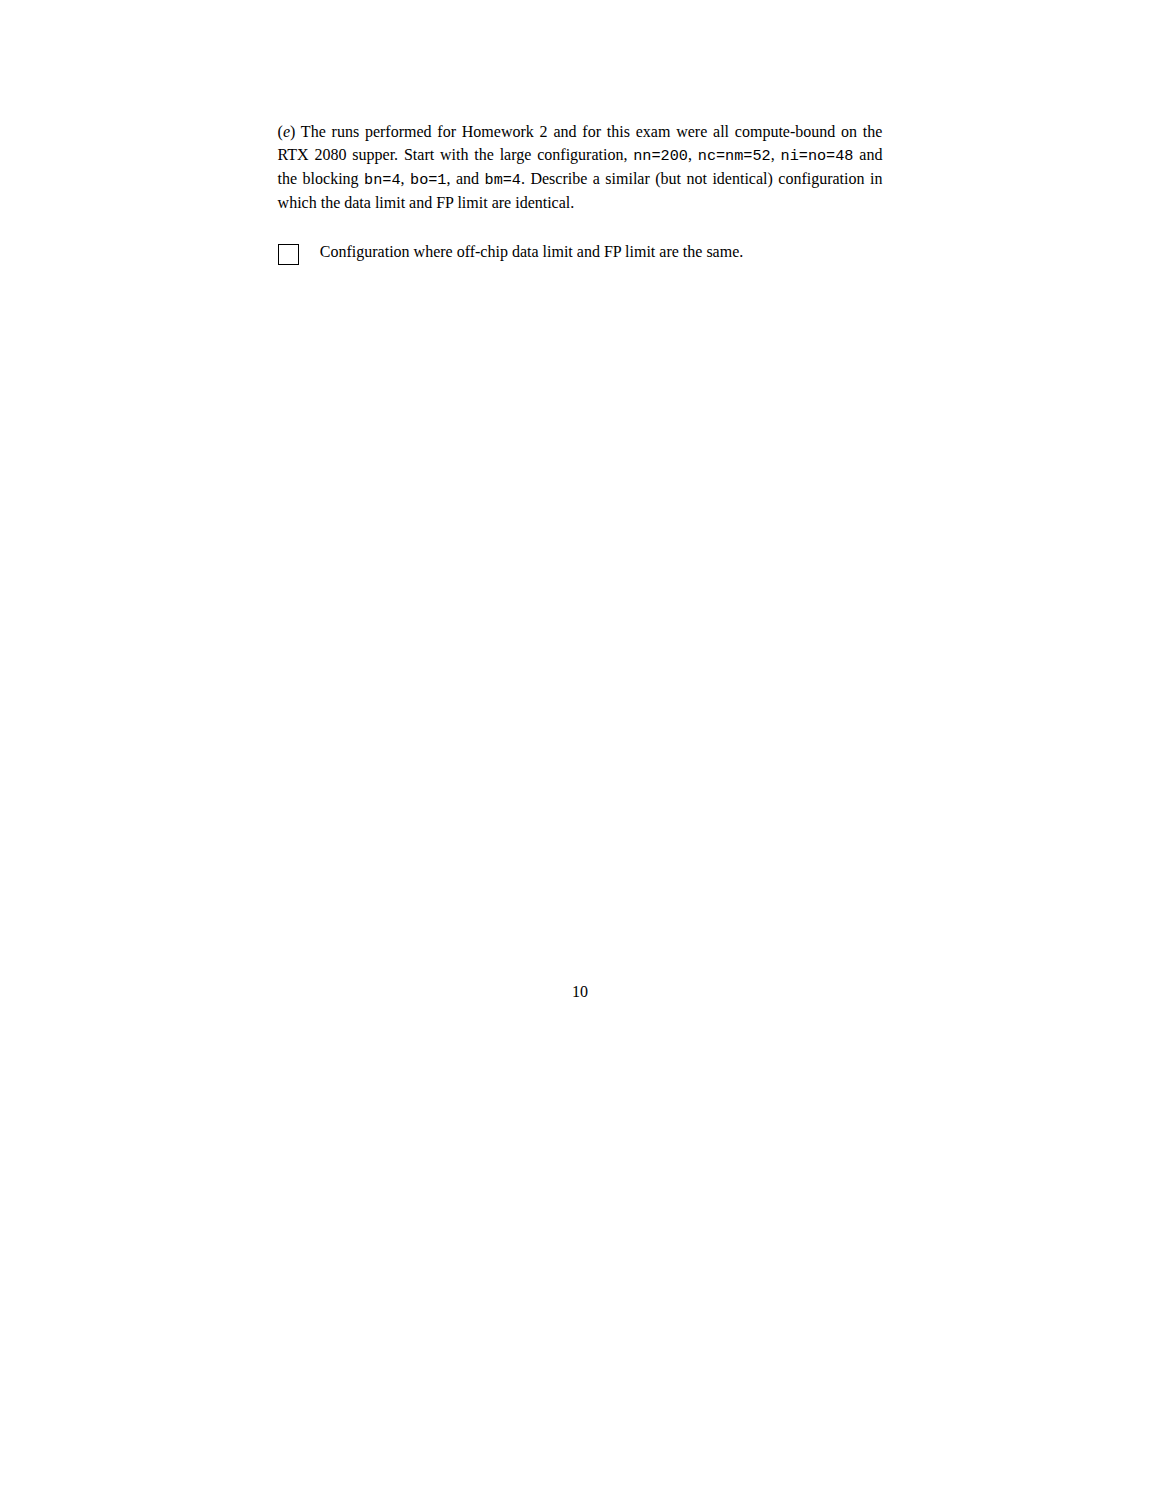(e) The runs performed for Homework 2 and for this exam were all compute-bound on the RTX 2080 supper. Start with the large configuration, nn=200, nc=nm=52, ni=no=48 and the blocking bn=4, bo=1, and bm=4. Describe a similar (but not identical) configuration in which the data limit and FP limit are identical.
Configuration where off-chip data limit and FP limit are the same.
10